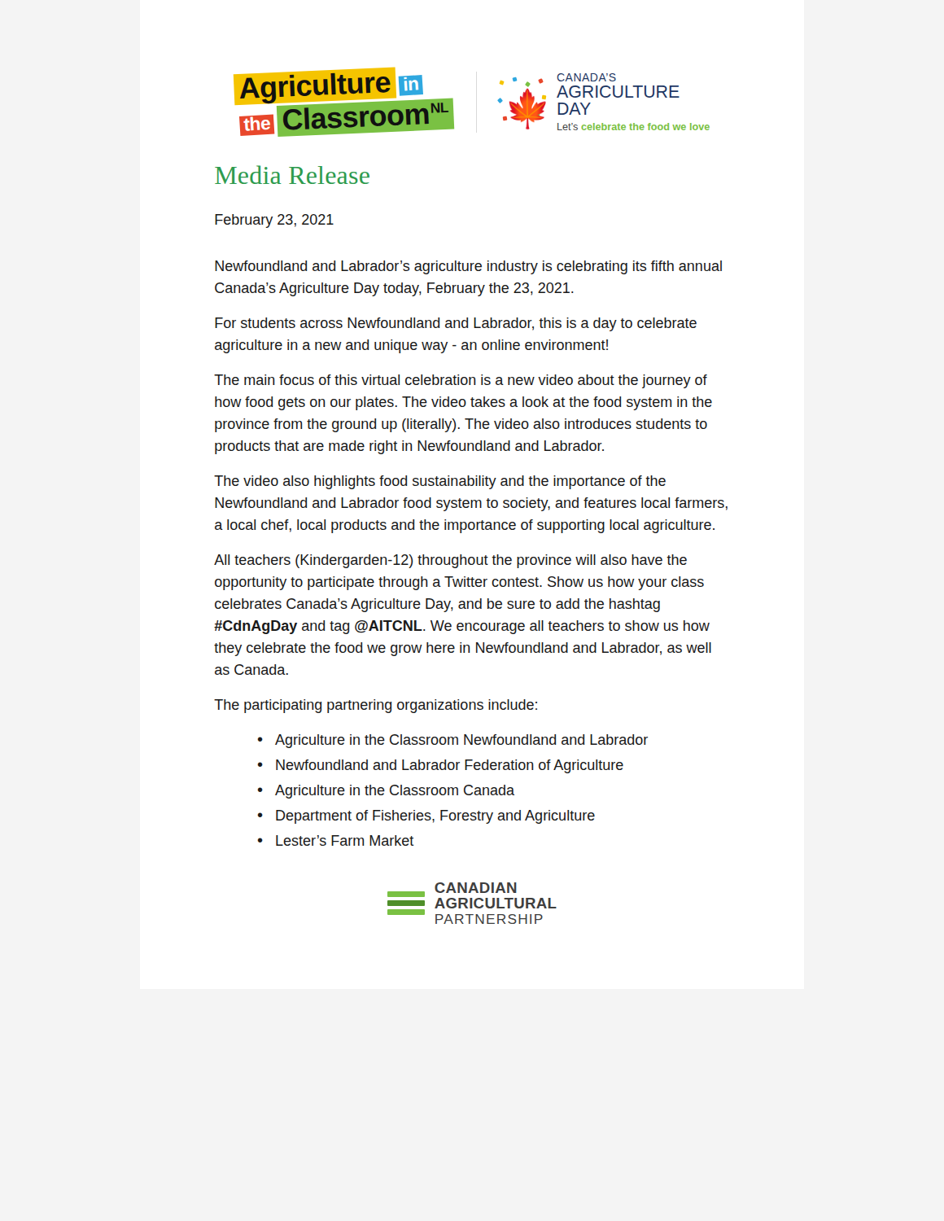Agriculture in
the ClassroomNL
🍁
CANADA’S
AGRICULTURE
DAY
Let’s celebrate the food we love
Media Release
February 23, 2021
Newfoundland and Labrador’s agriculture industry is celebrating its fifth annual Canada’s Agriculture Day today, February the 23, 2021.
For students across Newfoundland and Labrador, this is a day to celebrate agriculture in a new and unique way - an online environment!
The main focus of this virtual celebration is a new video about the journey of how food gets on our plates. The video takes a look at the food system in the province from the ground up (literally). The video also introduces students to products that are made right in Newfoundland and Labrador.
The video also highlights food sustainability and the importance of the Newfoundland and Labrador food system to society, and features local farmers, a local chef, local products and the importance of supporting local agriculture.
All teachers (Kindergarden-12) throughout the province will also have the opportunity to participate through a Twitter contest. Show us how your class celebrates Canada’s Agriculture Day, and be sure to add the hashtag #CdnAgDay and tag @AITCNL. We encourage all teachers to show us how they celebrate the food we grow here in Newfoundland and Labrador, as well as Canada.
The participating partnering organizations include:
Agriculture in the Classroom Newfoundland and Labrador
Newfoundland and Labrador Federation of Agriculture
Agriculture in the Classroom Canada
Department of Fisheries, Forestry and Agriculture
Lester’s Farm Market
CANADIAN
AGRICULTURAL
PARTNERSHIP